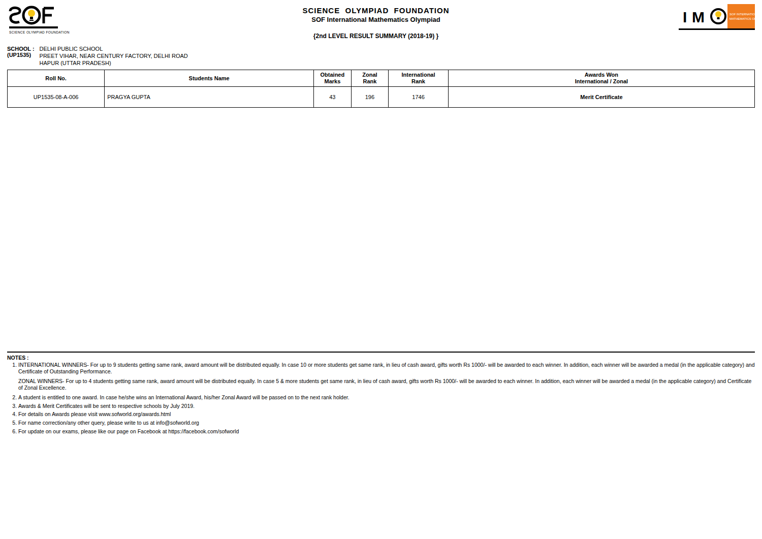SCIENCE OLYMPIAD FOUNDATION
SCIENCE OLYMPIAD FOUNDATION
SOF International Mathematics Olympiad
{2nd LEVEL RESULT SUMMARY (2018-19) }
I M SOF INTERNATIONAL MATHEMATICS OLYMPIAD
SCHOOL : (UP1535)
DELHI PUBLIC SCHOOL
PREET VIHAR, NEAR CENTURY FACTORY, DELHI ROAD
HAPUR (UTTAR PRADESH)
| Roll No. | Students Name | Obtained Marks | Zonal Rank | International Rank | Awards Won International / Zonal |
| --- | --- | --- | --- | --- | --- |
| UP1535-08-A-006 | PRAGYA GUPTA | 43 | 196 | 1746 | Merit Certificate |
NOTES :
INTERNATIONAL WINNERS- For up to 9 students getting same rank, award amount will be distributed equally. In case 10 or more students get same rank, in lieu of cash award, gifts worth Rs 1000/- will be awarded to each winner. In addition, each winner will be awarded a medal (in the applicable category) and Certificate of Outstanding Performance.
ZONAL WINNERS- For up to 4 students getting same rank, award amount will be distributed equally. In case 5 & more students get same rank, in lieu of cash award, gifts worth Rs 1000/- will be awarded to each winner. In addition, each winner will be awarded a medal (in the applicable category) and Certificate of Zonal Excellence.
A student is entitled to one award. In case he/she wins an International Award, his/her Zonal Award will be passed on to the next rank holder.
Awards & Merit Certificates will be sent to respective schools by July 2019.
For details on Awards please visit www.sofworld.org/awards.html
For name correction/any other query, please write to us at info@sofworld.org
For update on our exams, please like our page on Facebook at https://facebook.com/sofworld